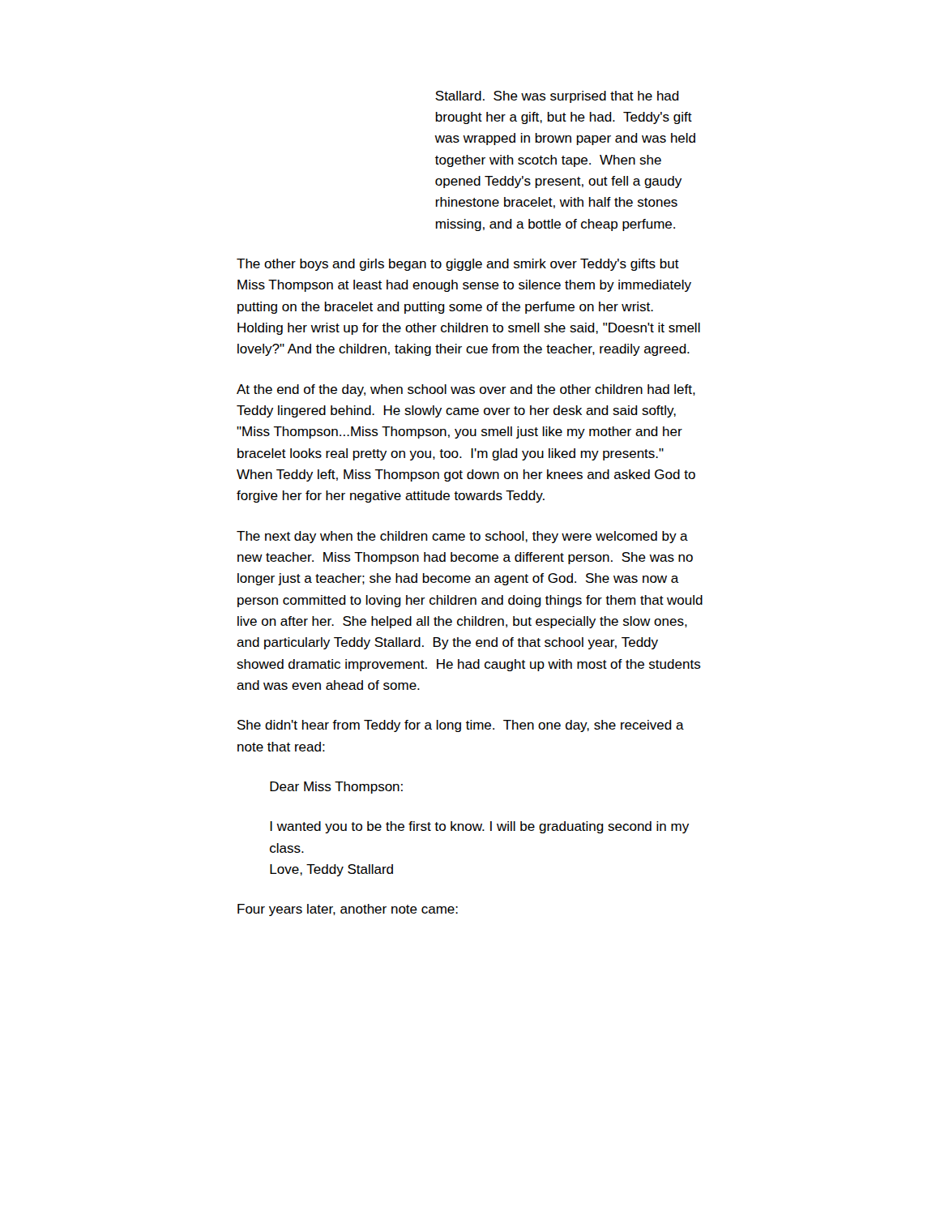Stallard. She was surprised that he had brought her a gift, but he had. Teddy's gift was wrapped in brown paper and was held together with scotch tape. When she opened Teddy's present, out fell a gaudy rhinestone bracelet, with half the stones missing, and a bottle of cheap perfume.
The other boys and girls began to giggle and smirk over Teddy's gifts but Miss Thompson at least had enough sense to silence them by immediately putting on the bracelet and putting some of the perfume on her wrist. Holding her wrist up for the other children to smell she said, "Doesn't it smell lovely?" And the children, taking their cue from the teacher, readily agreed.
At the end of the day, when school was over and the other children had left, Teddy lingered behind. He slowly came over to her desk and said softly, "Miss Thompson...Miss Thompson, you smell just like my mother and her bracelet looks real pretty on you, too. I'm glad you liked my presents." When Teddy left, Miss Thompson got down on her knees and asked God to forgive her for her negative attitude towards Teddy.
The next day when the children came to school, they were welcomed by a new teacher. Miss Thompson had become a different person. She was no longer just a teacher; she had become an agent of God. She was now a person committed to loving her children and doing things for them that would live on after her. She helped all the children, but especially the slow ones, and particularly Teddy Stallard. By the end of that school year, Teddy showed dramatic improvement. He had caught up with most of the students and was even ahead of some.
She didn't hear from Teddy for a long time. Then one day, she received a note that read:
Dear Miss Thompson:
I wanted you to be the first to know. I will be graduating second in my class.
Love, Teddy Stallard
Four years later, another note came: